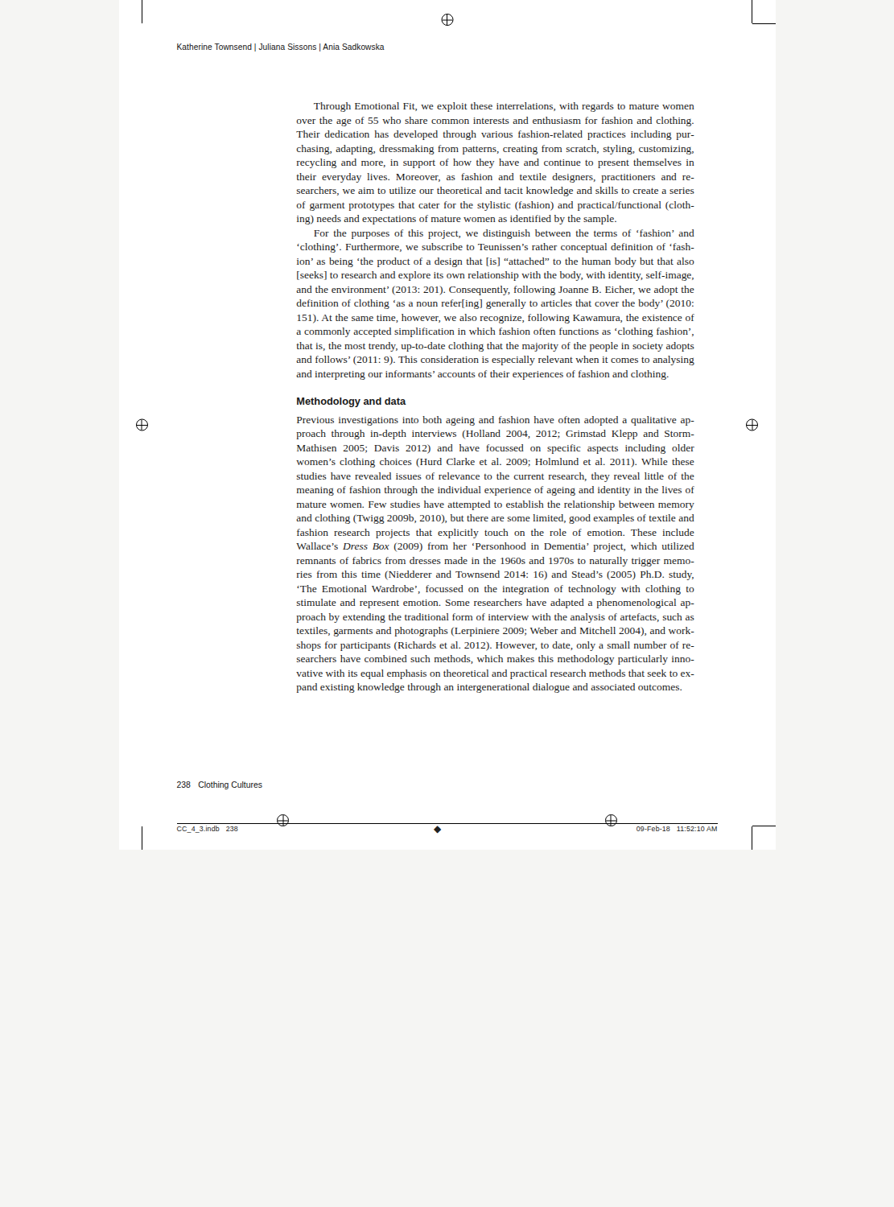Katherine Townsend | Juliana Sissons | Ania Sadkowska
Through Emotional Fit, we exploit these interrelations, with regards to mature women over the age of 55 who share common interests and enthusiasm for fashion and clothing. Their dedication has developed through various fashion-related practices including purchasing, adapting, dressmaking from patterns, creating from scratch, styling, customizing, recycling and more, in support of how they have and continue to present themselves in their everyday lives. Moreover, as fashion and textile designers, practitioners and researchers, we aim to utilize our theoretical and tacit knowledge and skills to create a series of garment prototypes that cater for the stylistic (fashion) and practical/functional (clothing) needs and expectations of mature women as identified by the sample.
For the purposes of this project, we distinguish between the terms of ‘fashion’ and ‘clothing’. Furthermore, we subscribe to Teunissen’s rather conceptual definition of ‘fashion’ as being ‘the product of a design that [is] “attached” to the human body but that also [seeks] to research and explore its own relationship with the body, with identity, self-image, and the environment’ (2013: 201). Consequently, following Joanne B. Eicher, we adopt the definition of clothing ‘as a noun refer[ing] generally to articles that cover the body’ (2010: 151). At the same time, however, we also recognize, following Kawamura, the existence of a commonly accepted simplification in which fashion often functions as ‘clothing fashion’, that is, the most trendy, up-to-date clothing that the majority of the people in society adopts and follows’ (2011: 9). This consideration is especially relevant when it comes to analysing and interpreting our informants’ accounts of their experiences of fashion and clothing.
Methodology and data
Previous investigations into both ageing and fashion have often adopted a qualitative approach through in-depth interviews (Holland 2004, 2012; Grimstad Klepp and Storm-Mathisen 2005; Davis 2012) and have focussed on specific aspects including older women’s clothing choices (Hurd Clarke et al. 2009; Holmlund et al. 2011). While these studies have revealed issues of relevance to the current research, they reveal little of the meaning of fashion through the individual experience of ageing and identity in the lives of mature women. Few studies have attempted to establish the relationship between memory and clothing (Twigg 2009b, 2010), but there are some limited, good examples of textile and fashion research projects that explicitly touch on the role of emotion. These include Wallace’s Dress Box (2009) from her ‘Personhood in Dementia’ project, which utilized remnants of fabrics from dresses made in the 1960s and 1970s to naturally trigger memories from this time (Niedderer and Townsend 2014: 16) and Stead’s (2005) Ph.D. study, ‘The Emotional Wardrobe’, focussed on the integration of technology with clothing to stimulate and represent emotion. Some researchers have adapted a phenomenological approach by extending the traditional form of interview with the analysis of artefacts, such as textiles, garments and photographs (Lerpiniere 2009; Weber and Mitchell 2004), and workshops for participants (Richards et al. 2012). However, to date, only a small number of researchers have combined such methods, which makes this methodology particularly innovative with its equal emphasis on theoretical and practical research methods that seek to expand existing knowledge through an intergenerational dialogue and associated outcomes.
238 Clothing Cultures
CC_4_3.indb 238 ◆ 09-Feb-18 11:52:10 AM